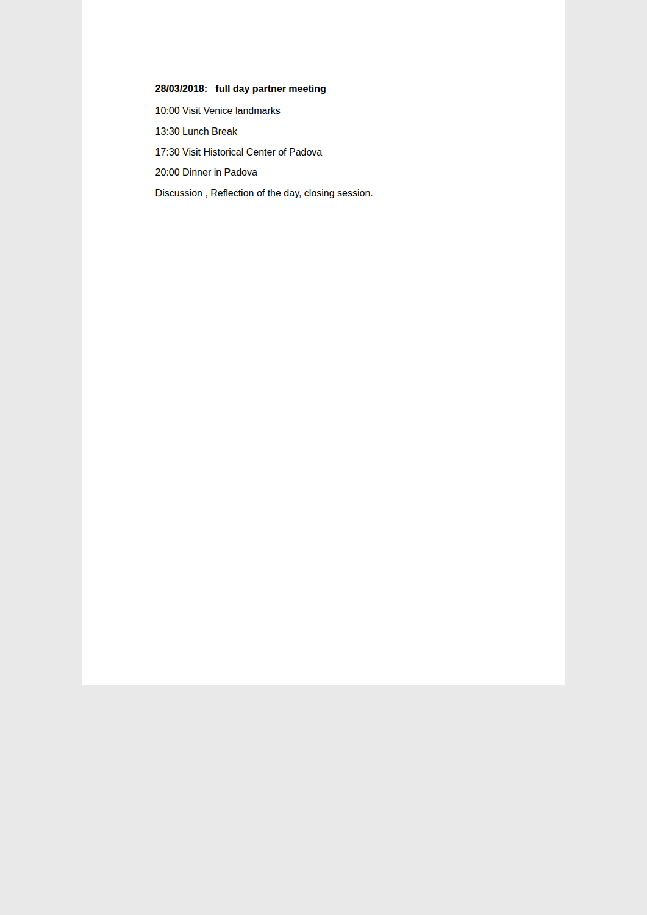28/03/2018: full day partner meeting
10:00 Visit Venice landmarks
13:30 Lunch Break
17:30 Visit Historical Center of Padova
20:00 Dinner in Padova
Discussion , Reflection of the day, closing session.